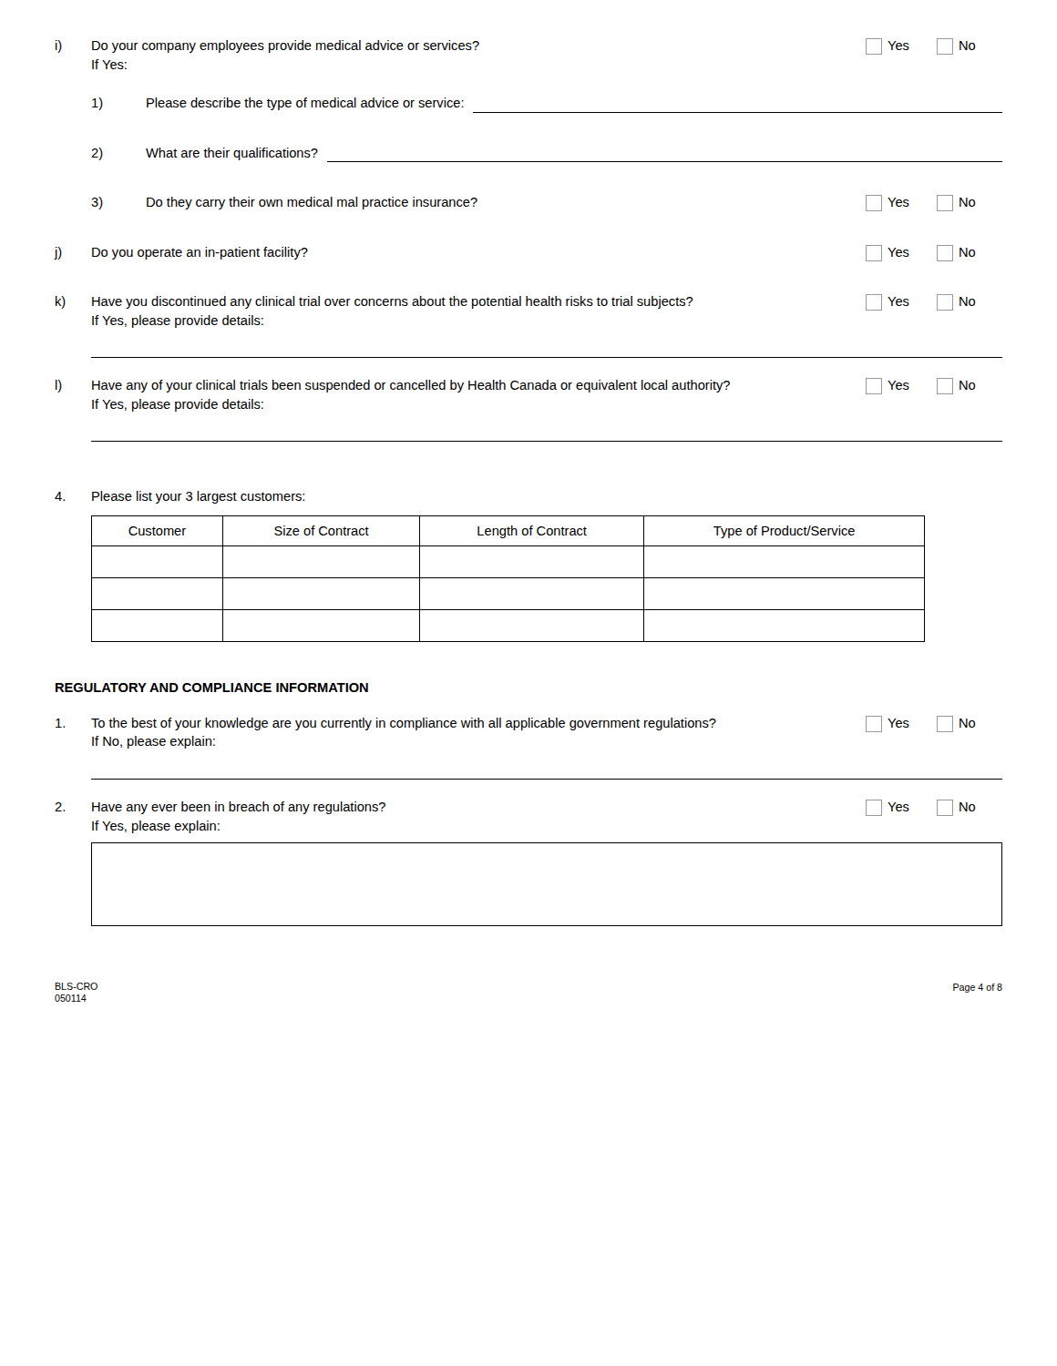i)
Do your company employees provide medical advice or services?
If Yes:
Yes No
1)
Please describe the type of medical advice or service:
2)
What are their qualifications?
3)
Do they carry their own medical mal practice insurance?
Yes No
j)
Do you operate an in-patient facility?
Yes No
k)
Have you discontinued any clinical trial over concerns about the potential health risks to trial subjects?
If Yes, please provide details:
Yes No
l)
Have any of your clinical trials been suspended or cancelled by Health Canada or equivalent local authority?
If Yes, please provide details:
Yes No
4.
Please list your 3 largest customers:
| Customer | Size of Contract | Length of Contract | Type of Product/Service |
| --- | --- | --- | --- |
REGULATORY AND COMPLIANCE INFORMATION
1.
To the best of your knowledge are you currently in compliance with all applicable government regulations?
If No, please explain:
Yes No
2.
Have any ever been in breach of any regulations?
If Yes, please explain:
Yes No
BLS-CRO
050114
Page 4 of 8